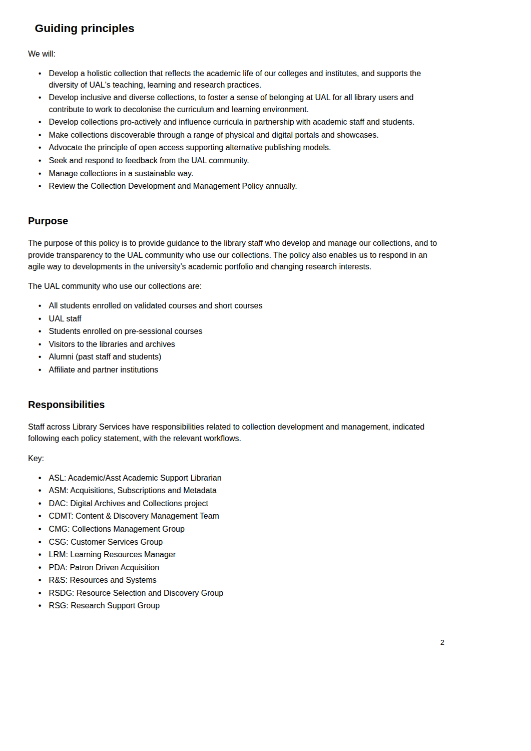Guiding principles
We will:
Develop a holistic collection that reflects the academic life of our colleges and institutes, and supports the diversity of UAL's teaching, learning and research practices.
Develop inclusive and diverse collections, to foster a sense of belonging at UAL for all library users and contribute to work to decolonise the curriculum and learning environment.
Develop collections pro-actively and influence curricula in partnership with academic staff and students.
Make collections discoverable through a range of physical and digital portals and showcases.
Advocate the principle of open access supporting alternative publishing models.
Seek and respond to feedback from the UAL community.
Manage collections in a sustainable way.
Review the Collection Development and Management Policy annually.
Purpose
The purpose of this policy is to provide guidance to the library staff who develop and manage our collections, and to provide transparency to the UAL community who use our collections. The policy also enables us to respond in an agile way to developments in the university’s academic portfolio and changing research interests.
The UAL community who use our collections are:
All students enrolled on validated courses and short courses
UAL staff
Students enrolled on pre-sessional courses
Visitors to the libraries and archives
Alumni (past staff and students)
Affiliate and partner institutions
Responsibilities
Staff across Library Services have responsibilities related to collection development and management, indicated following each policy statement, with the relevant workflows.
Key:
ASL: Academic/Asst Academic Support Librarian
ASM: Acquisitions, Subscriptions and Metadata
DAC: Digital Archives and Collections project
CDMT: Content & Discovery Management Team
CMG: Collections Management Group
CSG: Customer Services Group
LRM: Learning Resources Manager
PDA: Patron Driven Acquisition
R&S: Resources and Systems
RSDG: Resource Selection and Discovery Group
RSG: Research Support Group
2